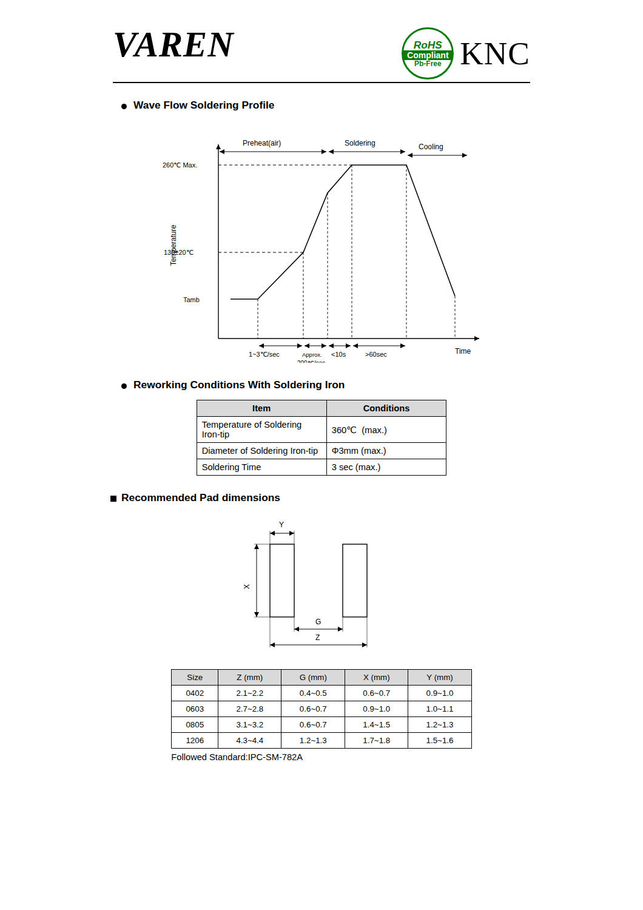VAREN
RoHS Compliant Pb-Free
KNC
Wave Flow Soldering Profile
Temperature Time 260℃ Max. 130±20℃ Tamb Preheat(air) Soldering Cooling 1~3℃/sec Approx. 200℃/sec <10s >60sec
Reworking Conditions With Soldering Iron
| Item | Conditions |
| --- | --- |
| Temperature of Soldering Iron-tip | 360℃ (max.) |
| Diameter of Soldering Iron-tip | Φ3mm (max.) |
| Soldering Time | 3 sec (max.) |
Recommended Pad dimensions
Y X G Z
| Size | Z (mm) | G (mm) | X (mm) | Y (mm) |
| --- | --- | --- | --- | --- |
| 0402 | 2.1~2.2 | 0.4~0.5 | 0.6~0.7 | 0.9~1.0 |
| 0603 | 2.7~2.8 | 0.6~0.7 | 0.9~1.0 | 1.0~1.1 |
| 0805 | 3.1~3.2 | 0.6~0.7 | 1.4~1.5 | 1.2~1.3 |
| 1206 | 4.3~4.4 | 1.2~1.3 | 1.7~1.8 | 1.5~1.6 |
Followed Standard:IPC-SM-782A